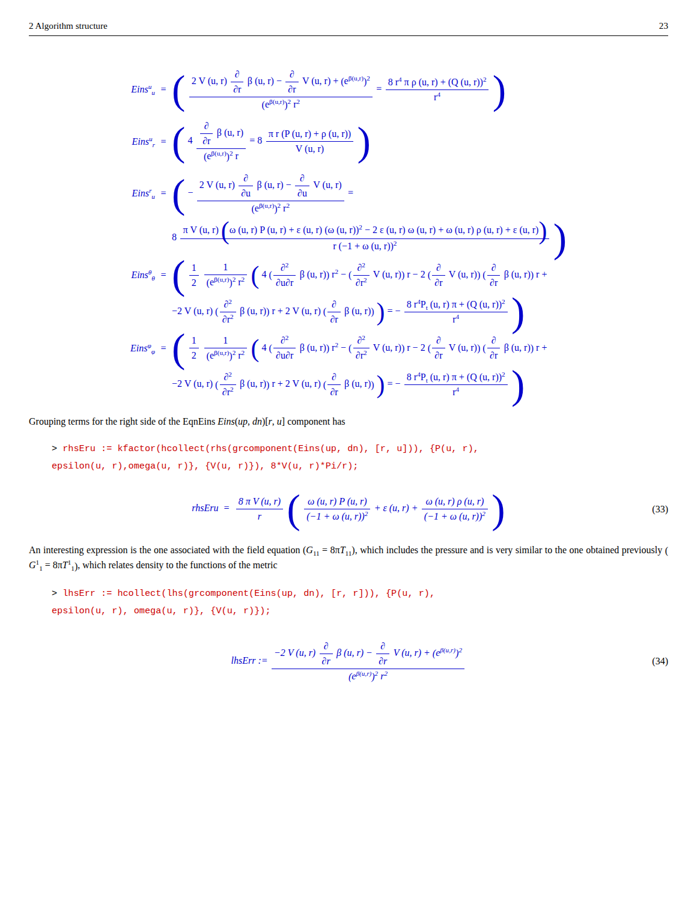2 Algorithm structure 23
| Eins u u | = | ( 2 V (u, r) ∂ ∂r β (u, r) − ∂ ∂r V (u, r) + ( e β(u,r) ) 2 ( e β(u,r) ) 2 r 2 = 8 r 4 π ρ (u, r) + (Q (u, r)) 2 r 4 ) |
| Eins u r | = | ( 4 ∂ ∂r β (u, r) ( e β(u,r) ) 2 r = 8 π r (P (u, r) + ρ (u, r)) V (u, r) ) |
| Eins r u | = | ( − 2 V (u, r) ∂ ∂u β (u, r) − ∂ ∂u V (u, r) ( e β(u,r) ) 2 r 2 = |
| | | 8 π V (u, r) ( ω (u, r) P (u, r) + ε (u, r) (ω (u, r)) 2 − 2 ε (u, r) ω (u, r) + ω (u, r) ρ (u, r) + ε (u, r) ) r (−1 + ω (u, r)) 2 ) |
| Eins θ θ | = | ( 1 2 1 ( e β(u,r) ) 2 r 2 ( 4 ( ∂ 2 ∂u∂r β (u, r) ) r 2 − ( ∂ 2 ∂r 2 V (u, r) ) r − 2 ( ∂ ∂r V (u, r) ) ( ∂ ∂r β (u, r) ) r + |
| | | −2 V (u, r) ( ∂ 2 ∂r 2 β (u, r) ) r + 2 V (u, r) ( ∂ ∂r β (u, r) ) ) = − 8 r 4 P t (u, r) π + (Q (u, r)) 2 r 4 ) |
| Eins φ φ | = | ( 1 2 1 ( e β(u,r) ) 2 r 2 ( 4 ( ∂ 2 ∂u∂r β (u, r) ) r 2 − ( ∂ 2 ∂r 2 V (u, r) ) r − 2 ( ∂ ∂r V (u, r) ) ( ∂ ∂r β (u, r) ) r + |
| | | −2 V (u, r) ( ∂ 2 ∂r 2 β (u, r) ) r + 2 V (u, r) ( ∂ ∂r β (u, r) ) ) = − 8 r 4 P t (u, r) π + (Q (u, r)) 2 r 4 ) |
Grouping terms for the right side of the EqnEins Eins(up, dn)[r, u] component has
> rhsEru := kfactor(hcollect(rhs(grcomponent(Eins(up, dn), [r, u])), {P(u, r),
epsilon(u, r),omega(u, r)}, {V(u, r)}), 8*V(u, r)*Pi/r);
rhsEru = 8 π V (u, r) r ( ω (u, r) P (u, r) (−1 + ω (u, r))2 + ε (u, r) + ω (u, r) ρ (u, r) (−1 + ω (u, r))2 )
(33)
An interesting expression is the one associated with the field equation (G11 = 8πT11), which includes the pressure and is very similar to the one obtained previously (G11 = 8πT11), which relates density to the functions of the metric
> lhsErr := hcollect(lhs(grcomponent(Eins(up, dn), [r, r])), {P(u, r),
epsilon(u, r), omega(u, r)}, {V(u, r)});
lhsErr := −2 V (u, r) ∂∂r β (u, r) − ∂∂r V (u, r) + (eβ(u,r))2 (eβ(u,r))2 r2
(34)